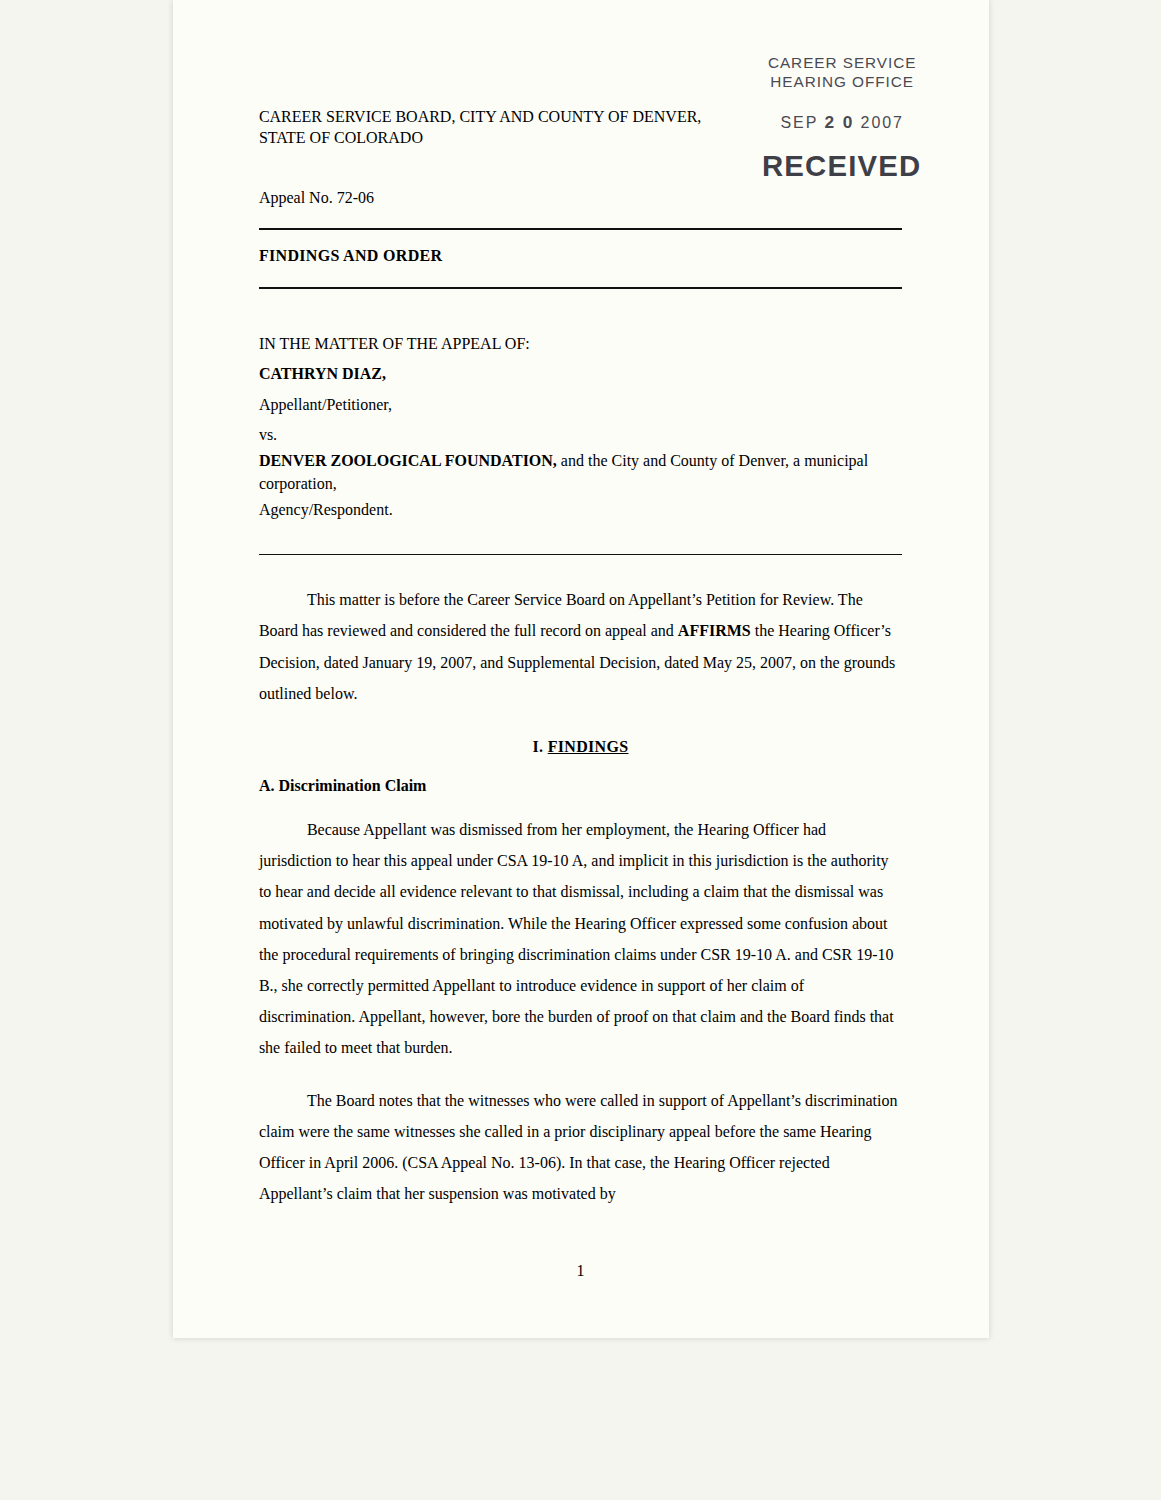CAREER SERVICE
HEARING OFFICE
SEP 2 0 2007
RECEIVED
CAREER SERVICE BOARD, CITY AND COUNTY OF DENVER, STATE OF COLORADO
Appeal No. 72-06
FINDINGS AND ORDER
IN THE MATTER OF THE APPEAL OF:
CATHRYN DIAZ,
Appellant/Petitioner,
vs.
DENVER ZOOLOGICAL FOUNDATION, and the City and County of Denver, a municipal corporation,
Agency/Respondent.
This matter is before the Career Service Board on Appellant’s Petition for Review. The Board has reviewed and considered the full record on appeal and AFFIRMS the Hearing Officer’s Decision, dated January 19, 2007, and Supplemental Decision, dated May 25, 2007, on the grounds outlined below.
I. FINDINGS
A. Discrimination Claim
Because Appellant was dismissed from her employment, the Hearing Officer had jurisdiction to hear this appeal under CSA 19-10 A, and implicit in this jurisdiction is the authority to hear and decide all evidence relevant to that dismissal, including a claim that the dismissal was motivated by unlawful discrimination. While the Hearing Officer expressed some confusion about the procedural requirements of bringing discrimination claims under CSR 19-10 A. and CSR 19-10 B., she correctly permitted Appellant to introduce evidence in support of her claim of discrimination. Appellant, however, bore the burden of proof on that claim and the Board finds that she failed to meet that burden.
The Board notes that the witnesses who were called in support of Appellant’s discrimination claim were the same witnesses she called in a prior disciplinary appeal before the same Hearing Officer in April 2006. (CSA Appeal No. 13-06). In that case, the Hearing Officer rejected Appellant’s claim that her suspension was motivated by
1